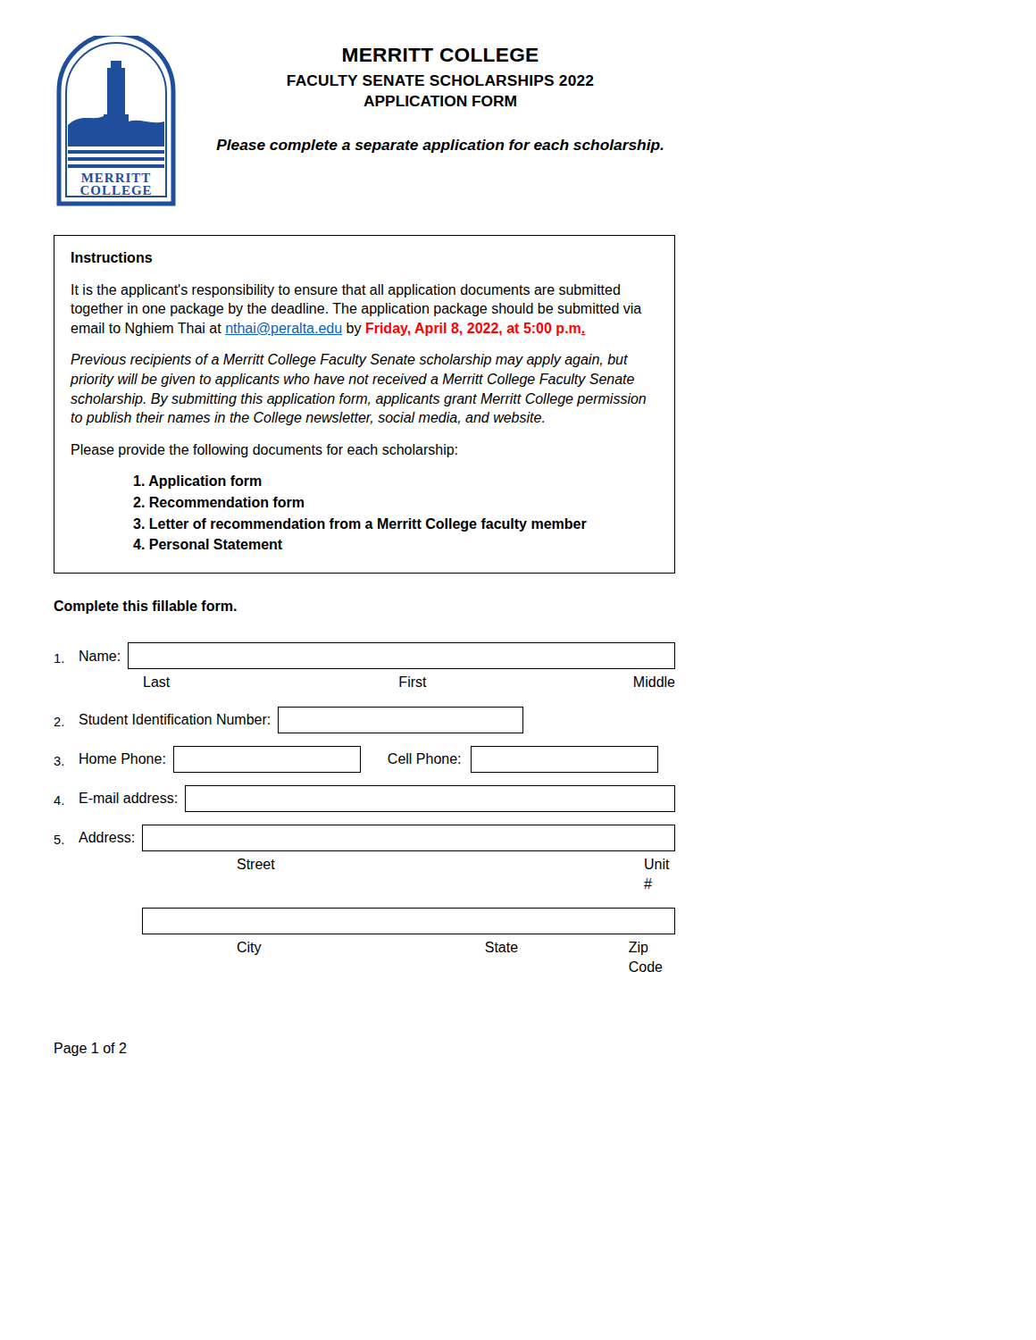MERRITT COLLEGE
MERRITT COLLEGE
FACULTY SENATE SCHOLARSHIPS 2022
APPLICATION FORM
Please complete a separate application for each scholarship.
Instructions
It is the applicant's responsibility to ensure that all application documents are submitted together in one package by the deadline. The application package should be submitted via email to Nghiem Thai at nthai@peralta.edu by Friday, April 8, 2022, at 5:00 p.m.
Previous recipients of a Merritt College Faculty Senate scholarship may apply again, but priority will be given to applicants who have not received a Merritt College Faculty Senate scholarship. By submitting this application form, applicants grant Merritt College permission to publish their names in the College newsletter, social media, and website.
Please provide the following documents for each scholarship:
Application form
Recommendation form
Letter of recommendation from a Merritt College faculty member
Personal Statement
Complete this fillable form.
1.
Name:
Last First Middle
2.
Student Identification Number:
3.
Home Phone:
Cell Phone:
4.
E-mail address:
5.
Address:
Street Unit #
Address:
City State Zip Code
Page 1 of 2